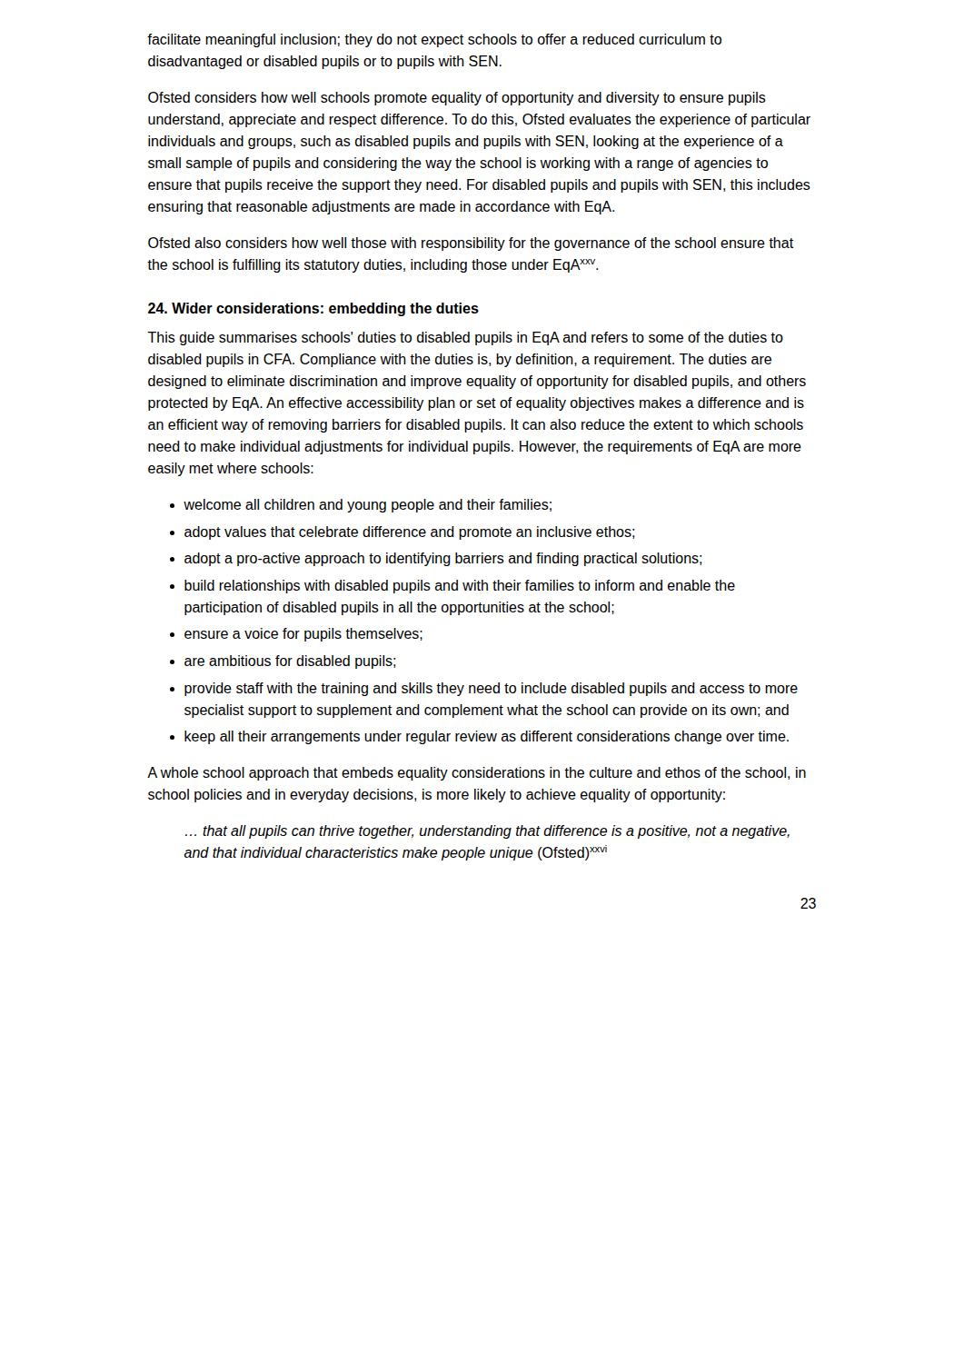facilitate meaningful inclusion; they do not expect schools to offer a reduced curriculum to disadvantaged or disabled pupils or to pupils with SEN.
Ofsted considers how well schools promote equality of opportunity and diversity to ensure pupils understand, appreciate and respect difference. To do this, Ofsted evaluates the experience of particular individuals and groups, such as disabled pupils and pupils with SEN, looking at the experience of a small sample of pupils and considering the way the school is working with a range of agencies to ensure that pupils receive the support they need. For disabled pupils and pupils with SEN, this includes ensuring that reasonable adjustments are made in accordance with EqA.
Ofsted also considers how well those with responsibility for the governance of the school ensure that the school is fulfilling its statutory duties, including those under EqAxxv.
24. Wider considerations: embedding the duties
This guide summarises schools' duties to disabled pupils in EqA and refers to some of the duties to disabled pupils in CFA. Compliance with the duties is, by definition, a requirement. The duties are designed to eliminate discrimination and improve equality of opportunity for disabled pupils, and others protected by EqA. An effective accessibility plan or set of equality objectives makes a difference and is an efficient way of removing barriers for disabled pupils. It can also reduce the extent to which schools need to make individual adjustments for individual pupils. However, the requirements of EqA are more easily met where schools:
welcome all children and young people and their families;
adopt values that celebrate difference and promote an inclusive ethos;
adopt a pro-active approach to identifying barriers and finding practical solutions;
build relationships with disabled pupils and with their families to inform and enable the participation of disabled pupils in all the opportunities at the school;
ensure a voice for pupils themselves;
are ambitious for disabled pupils;
provide staff with the training and skills they need to include disabled pupils and access to more specialist support to supplement and complement what the school can provide on its own; and
keep all their arrangements under regular review as different considerations change over time.
A whole school approach that embeds equality considerations in the culture and ethos of the school, in school policies and in everyday decisions, is more likely to achieve equality of opportunity:
… that all pupils can thrive together, understanding that difference is a positive, not a negative, and that individual characteristics make people unique (Ofsted)xxvi
23